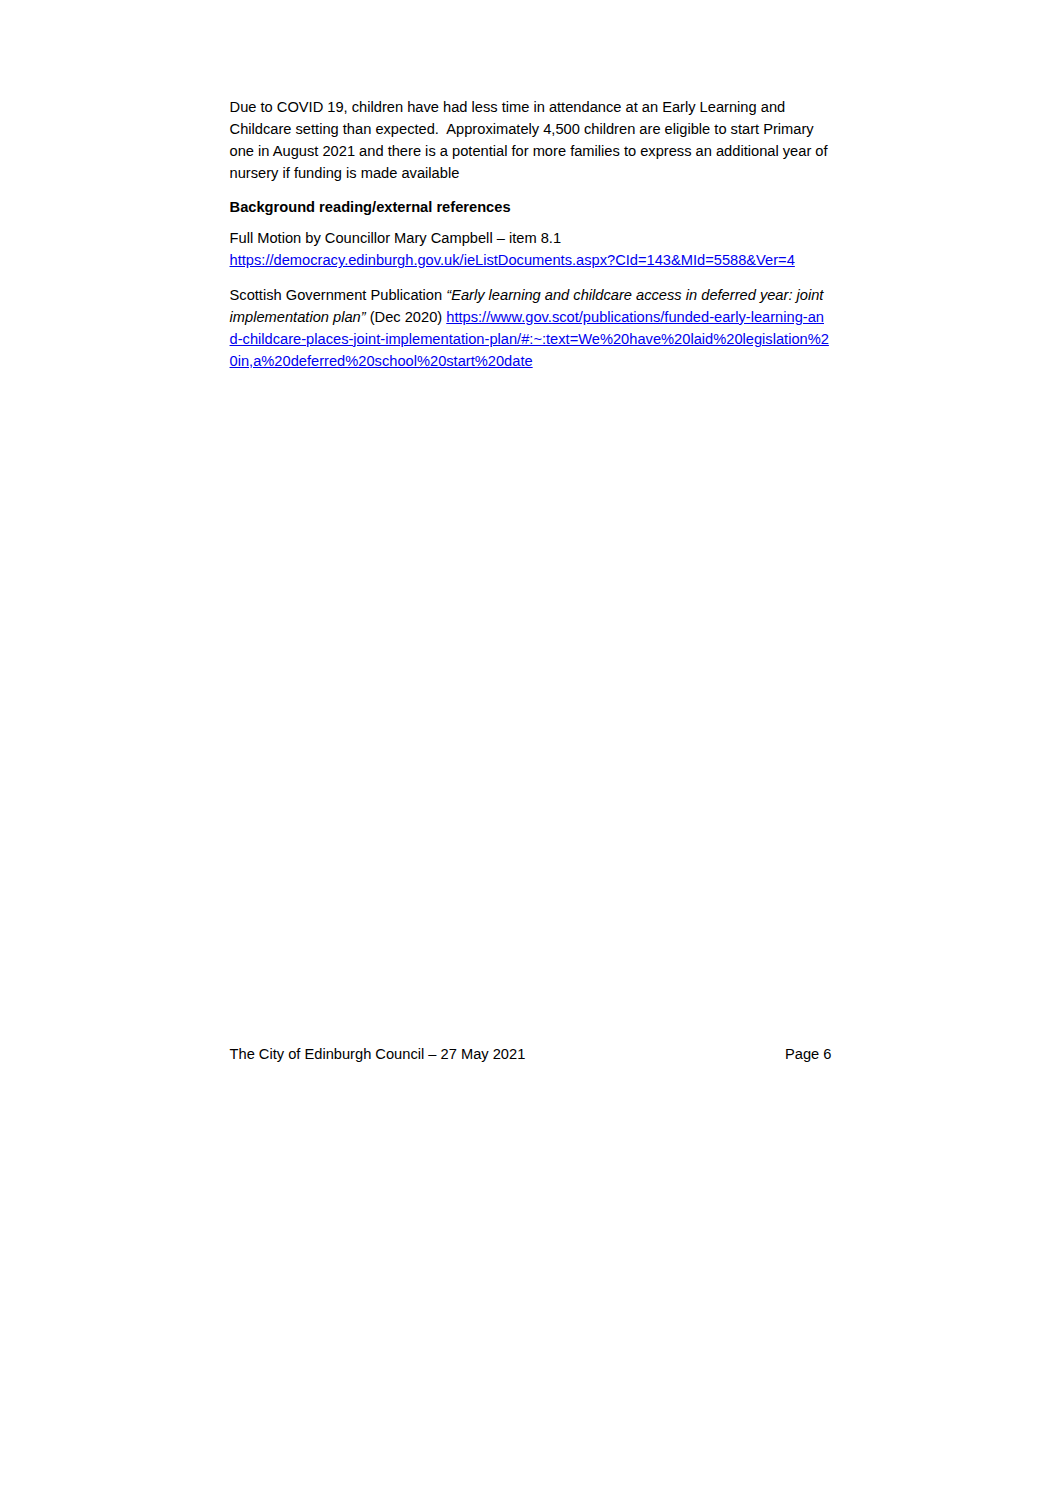Due to COVID 19, children have had less time in attendance at an Early Learning and Childcare setting than expected. Approximately 4,500 children are eligible to start Primary one in August 2021 and there is a potential for more families to express an additional year of nursery if funding is made available
Background reading/external references
Full Motion by Councillor Mary Campbell – item 8.1
https://democracy.edinburgh.gov.uk/ieListDocuments.aspx?CId=143&MId=5588&Ver=4
Scottish Government Publication “Early learning and childcare access in deferred year: joint implementation plan” (Dec 2020) https://www.gov.scot/publications/funded-early-learning-and-childcare-places-joint-implementation-plan/#:~:text=We%20have%20laid%20legislation%20in,a%20deferred%20school%20start%20date
The City of Edinburgh Council – 27 May 2021
Page 6